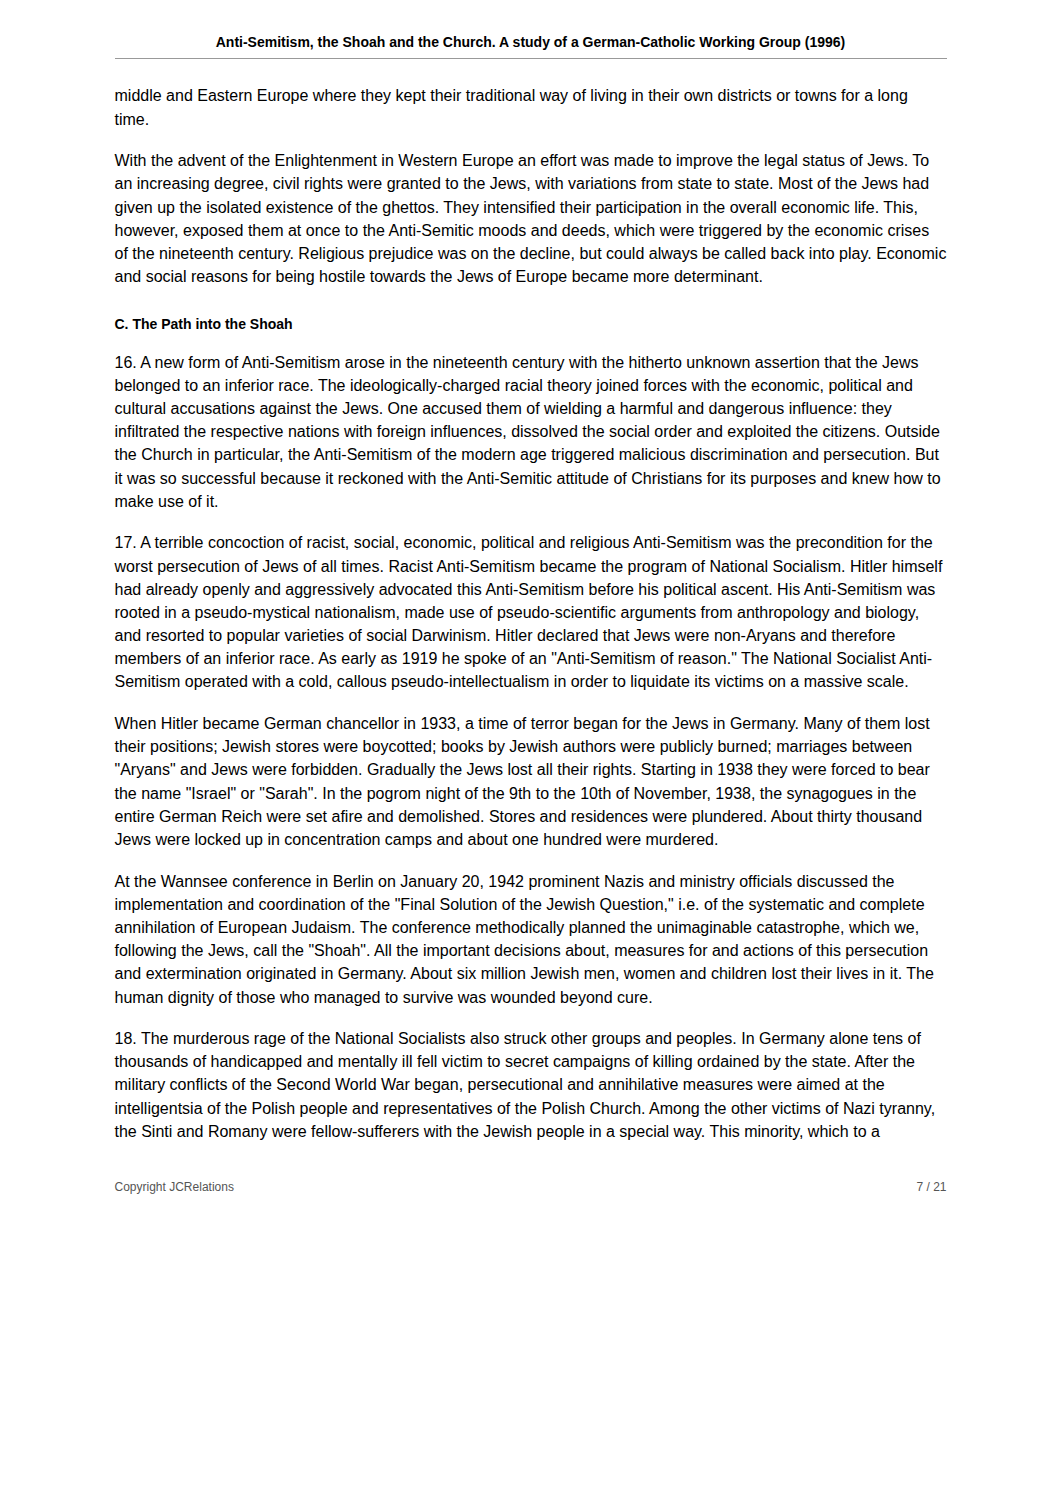Anti-Semitism, the Shoah and the Church. A study of a German-Catholic Working Group (1996)
middle and Eastern Europe where they kept their traditional way of living in their own districts or towns for a long time.
With the advent of the Enlightenment in Western Europe an effort was made to improve the legal status of Jews. To an increasing degree, civil rights were granted to the Jews, with variations from state to state. Most of the Jews had given up the isolated existence of the ghettos. They intensified their participation in the overall economic life. This, however, exposed them at once to the Anti-Semitic moods and deeds, which were triggered by the economic crises of the nineteenth century. Religious prejudice was on the decline, but could always be called back into play. Economic and social reasons for being hostile towards the Jews of Europe became more determinant.
C. The Path into the Shoah
16. A new form of Anti-Semitism arose in the nineteenth century with the hitherto unknown assertion that the Jews belonged to an inferior race. The ideologically-charged racial theory joined forces with the economic, political and cultural accusations against the Jews. One accused them of wielding a harmful and dangerous influence: they infiltrated the respective nations with foreign influences, dissolved the social order and exploited the citizens. Outside the Church in particular, the Anti-Semitism of the modern age triggered malicious discrimination and persecution. But it was so successful because it reckoned with the Anti-Semitic attitude of Christians for its purposes and knew how to make use of it.
17. A terrible concoction of racist, social, economic, political and religious Anti-Semitism was the precondition for the worst persecution of Jews of all times. Racist Anti-Semitism became the program of National Socialism. Hitler himself had already openly and aggressively advocated this Anti-Semitism before his political ascent. His Anti-Semitism was rooted in a pseudo-mystical nationalism, made use of pseudo-scientific arguments from anthropology and biology, and resorted to popular varieties of social Darwinism. Hitler declared that Jews were non-Aryans and therefore members of an inferior race. As early as 1919 he spoke of an "Anti-Semitism of reason." The National Socialist Anti-Semitism operated with a cold, callous pseudo-intellectualism in order to liquidate its victims on a massive scale.
When Hitler became German chancellor in 1933, a time of terror began for the Jews in Germany. Many of them lost their positions; Jewish stores were boycotted; books by Jewish authors were publicly burned; marriages between "Aryans" and Jews were forbidden. Gradually the Jews lost all their rights. Starting in 1938 they were forced to bear the name "Israel" or "Sarah". In the pogrom night of the 9th to the 10th of November, 1938, the synagogues in the entire German Reich were set afire and demolished. Stores and residences were plundered. About thirty thousand Jews were locked up in concentration camps and about one hundred were murdered.
At the Wannsee conference in Berlin on January 20, 1942 prominent Nazis and ministry officials discussed the implementation and coordination of the "Final Solution of the Jewish Question," i.e. of the systematic and complete annihilation of European Judaism. The conference methodically planned the unimaginable catastrophe, which we, following the Jews, call the "Shoah". All the important decisions about, measures for and actions of this persecution and extermination originated in Germany. About six million Jewish men, women and children lost their lives in it. The human dignity of those who managed to survive was wounded beyond cure.
18. The murderous rage of the National Socialists also struck other groups and peoples. In Germany alone tens of thousands of handicapped and mentally ill fell victim to secret campaigns of killing ordained by the state. After the military conflicts of the Second World War began, persecutional and annihilative measures were aimed at the intelligentsia of the Polish people and representatives of the Polish Church. Among the other victims of Nazi tyranny, the Sinti and Romany were fellow-sufferers with the Jewish people in a special way. This minority, which to a
Copyright JCRelations 7 / 21